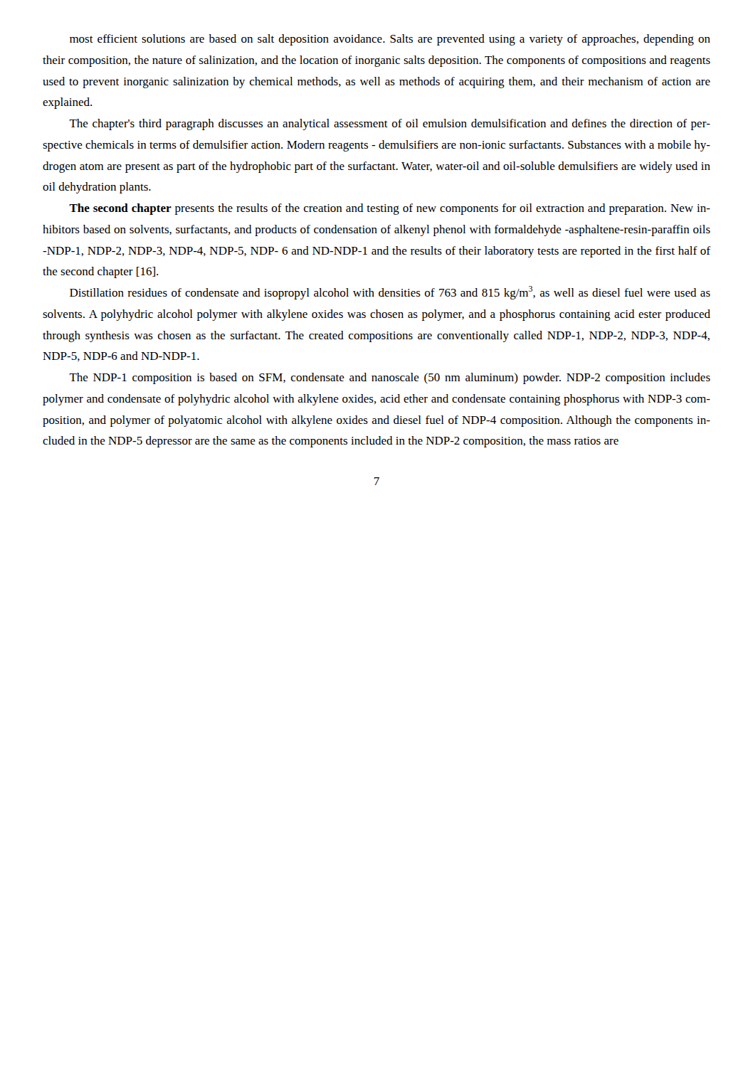most efficient solutions are based on salt deposition avoidance. Salts are prevented using a variety of approaches, depending on their composition, the nature of salinization, and the location of inorganic salts deposition. The components of compositions and reagents used to prevent inorganic salinization by chemical methods, as well as methods of acquiring them, and their mechanism of action are explained.
The chapter's third paragraph discusses an analytical assessment of oil emulsion demulsification and defines the direction of perspective chemicals in terms of demulsifier action. Modern reagents - demulsifiers are non-ionic surfactants. Substances with a mobile hydrogen atom are present as part of the hydrophobic part of the surfactant. Water, water-oil and oil-soluble demulsifiers are widely used in oil dehydration plants.
The second chapter presents the results of the creation and testing of new components for oil extraction and preparation. New inhibitors based on solvents, surfactants, and products of condensation of alkenyl phenol with formaldehyde -asphaltene-resin-paraffin oils -NDP-1, NDP-2, NDP-3, NDP-4, NDP-5, NDP- 6 and ND-NDP-1 and the results of their laboratory tests are reported in the first half of the second chapter [16].
Distillation residues of condensate and isopropyl alcohol with densities of 763 and 815 kg/m3, as well as diesel fuel were used as solvents. A polyhydric alcohol polymer with alkylene oxides was chosen as polymer, and a phosphorus containing acid ester produced through synthesis was chosen as the surfactant. The created compositions are conventionally called NDP-1, NDP-2, NDP-3, NDP-4, NDP-5, NDP-6 and ND-NDP-1.
The NDP-1 composition is based on SFM, condensate and nanoscale (50 nm aluminum) powder. NDP-2 composition includes polymer and condensate of polyhydric alcohol with alkylene oxides, acid ether and condensate containing phosphorus with NDP-3 composition, and polymer of polyatomic alcohol with alkylene oxides and diesel fuel of NDP-4 composition. Although the components included in the NDP-5 depressor are the same as the components included in the NDP-2 composition, the mass ratios are
7